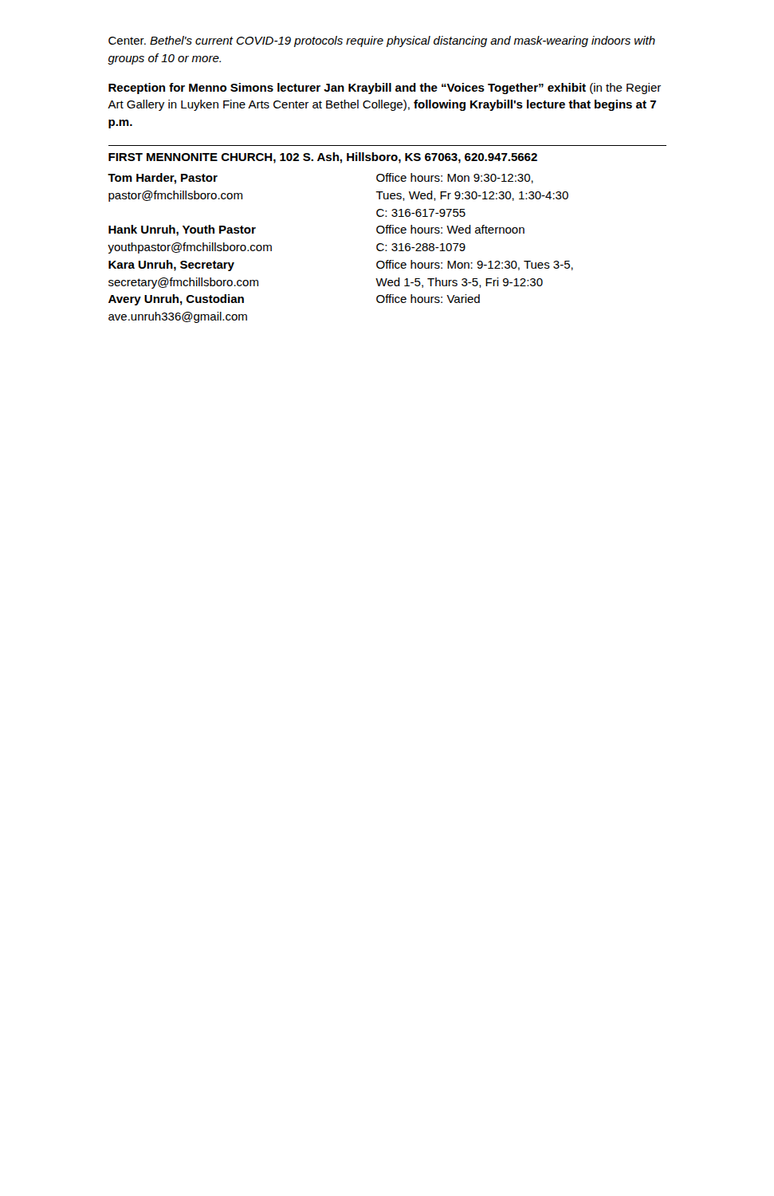Center. Bethel's current COVID-19 protocols require physical distancing and mask-wearing indoors with groups of 10 or more.
Reception for Menno Simons lecturer Jan Kraybill and the “Voices Together” exhibit (in the Regier Art Gallery in Luyken Fine Arts Center at Bethel College), following Kraybill's lecture that begins at 7 p.m.
FIRST MENNONITE CHURCH, 102 S. Ash, Hillsboro, KS 67063, 620.947.5662
| Tom Harder, Pastor | Office hours: Mon 9:30-12:30, |
| pastor@fmchillsboro.com | Tues, Wed, Fr 9:30-12:30, 1:30-4:30 |
| | C: 316-617-9755 |
| Hank Unruh, Youth Pastor | Office hours: Wed afternoon |
| youthpastor@fmchillsboro.com | C: 316-288-1079 |
| Kara Unruh, Secretary | Office hours: Mon: 9-12:30, Tues 3-5, |
| secretary@fmchillsboro.com | Wed 1-5, Thurs 3-5, Fri 9-12:30 |
| Avery Unruh, Custodian | Office hours: Varied |
| ave.unruh336@gmail.com | |